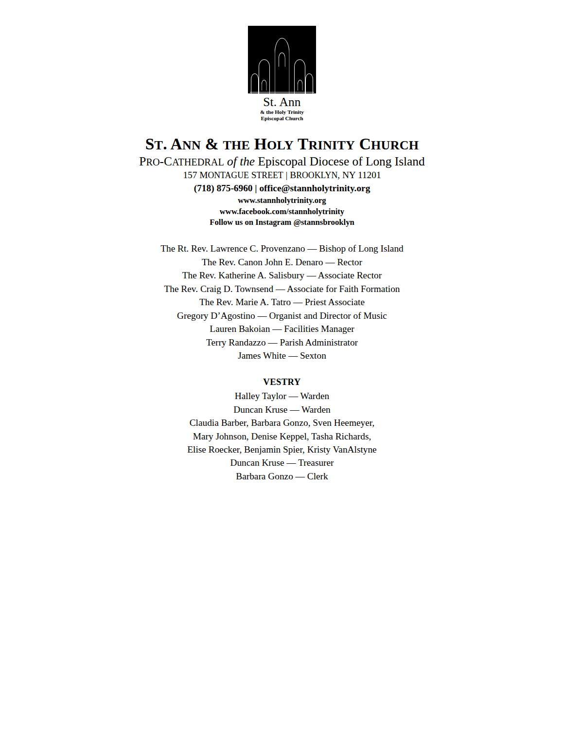St. Ann
& the Holy Trinity
Episcopal Church
ST. ANN & THE HOLY TRINITY CHURCH
PRO-CATHEDRAL of the Episcopal Diocese of Long Island
157 MONTAGUE STREET | BROOKLYN, NY 11201
(718) 875-6960 | office@stannholytrinity.org
www.stannholytrinity.org
www.facebook.com/stannholytrinity
Follow us on Instagram @stannsbrooklyn
The Rt. Rev. Lawrence C. Provenzano — Bishop of Long Island
The Rev. Canon John E. Denaro — Rector
The Rev. Katherine A. Salisbury — Associate Rector
The Rev. Craig D. Townsend — Associate for Faith Formation
The Rev. Marie A. Tatro — Priest Associate
Gregory D’Agostino — Organist and Director of Music
Lauren Bakoian — Facilities Manager
Terry Randazzo — Parish Administrator
James White — Sexton
VESTRY
Halley Taylor — Warden
Duncan Kruse — Warden
Claudia Barber, Barbara Gonzo, Sven Heemeyer,
Mary Johnson, Denise Keppel, Tasha Richards,
Elise Roecker, Benjamin Spier, Kristy VanAlstyne
Duncan Kruse — Treasurer
Barbara Gonzo — Clerk